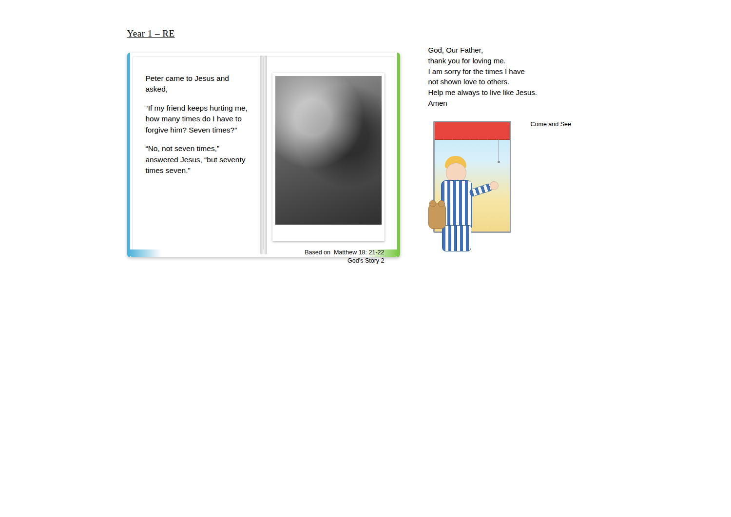Year 1 – RE
Peter came to Jesus and asked,
“If my friend keeps hurting me, how many times do I have to forgive him? Seven times?”
“No, not seven times,” answered Jesus, “but seventy times seven.”
Based on Matthew 18: 21-22
God’s Story 2
God, Our Father,
thank you for loving me.
I am sorry for the times I have
not shown love to others.
Help me always to live like Jesus.
Amen
Come and See